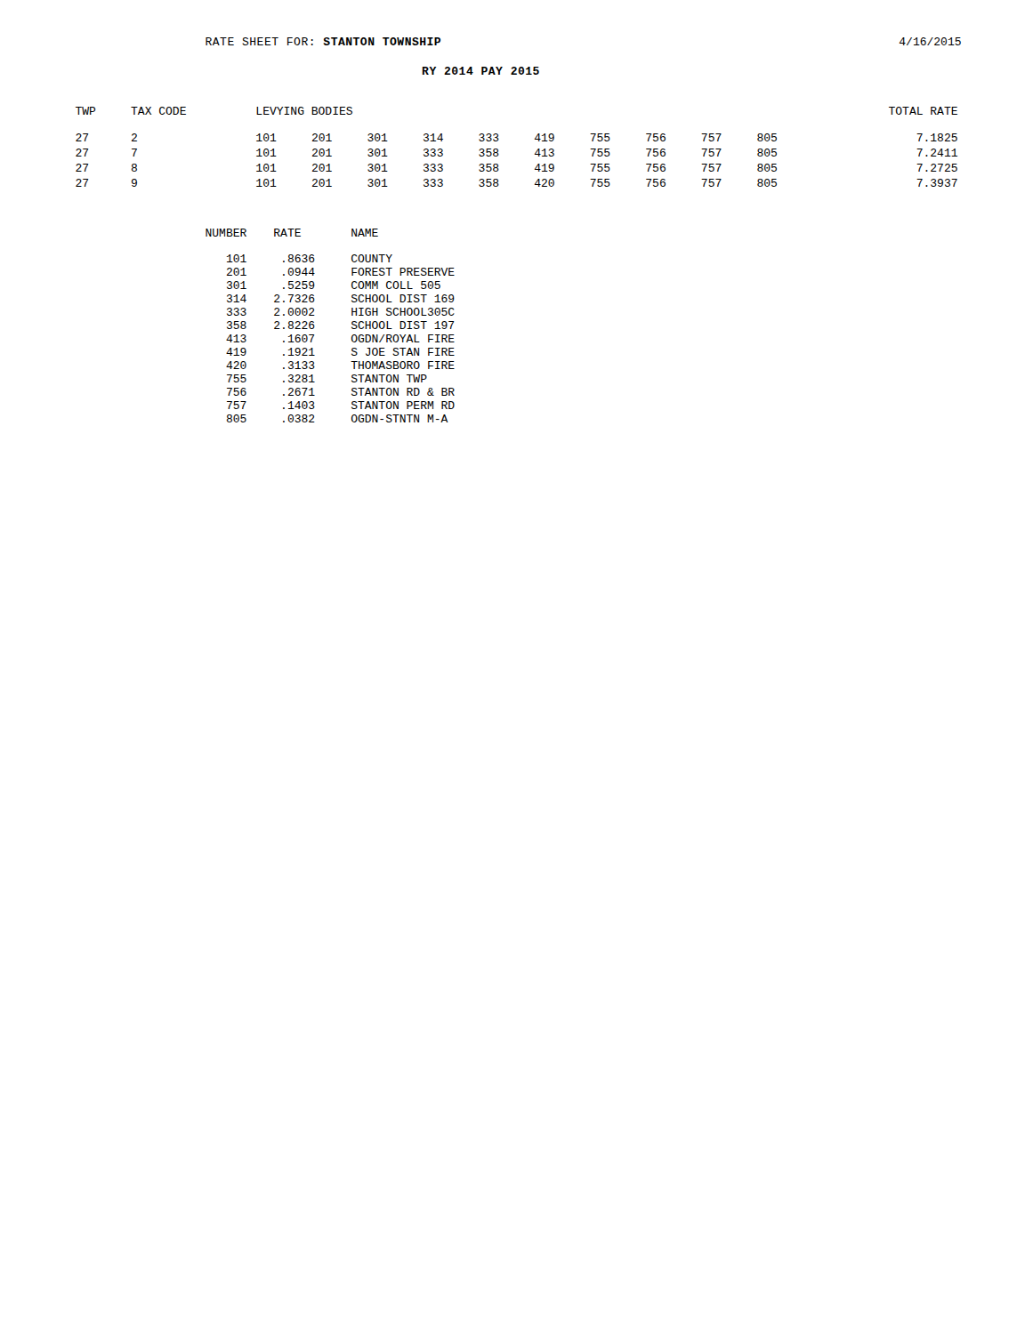RATE SHEET FOR: STANTON TOWNSHIP
4/16/2015
RY 2014 PAY 2015
| TWP | TAX CODE | LEVYING BODIES | TOTAL RATE |
| --- | --- | --- | --- |
| 27 | 2 | 101 | 201 | 301 | 314 | 333 | 419 | 755 | 756 | 757 | 805 | 7.1825 |
| 27 | 7 | 101 | 201 | 301 | 333 | 358 | 413 | 755 | 756 | 757 | 805 | 7.2411 |
| 27 | 8 | 101 | 201 | 301 | 333 | 358 | 419 | 755 | 756 | 757 | 805 | 7.2725 |
| 27 | 9 | 101 | 201 | 301 | 333 | 358 | 420 | 755 | 756 | 757 | 805 | 7.3937 |
| NUMBER | RATE | NAME |
| --- | --- | --- |
| 101 | .8636 | COUNTY |
| 201 | .0944 | FOREST PRESERVE |
| 301 | .5259 | COMM COLL 505 |
| 314 | 2.7326 | SCHOOL DIST 169 |
| 333 | 2.0002 | HIGH SCHOOL305C |
| 358 | 2.8226 | SCHOOL DIST 197 |
| 413 | .1607 | OGDN/ROYAL FIRE |
| 419 | .1921 | S JOE STAN FIRE |
| 420 | .3133 | THOMASBORO FIRE |
| 755 | .3281 | STANTON TWP |
| 756 | .2671 | STANTON RD & BR |
| 757 | .1403 | STANTON PERM RD |
| 805 | .0382 | OGDN-STNTN M-A |